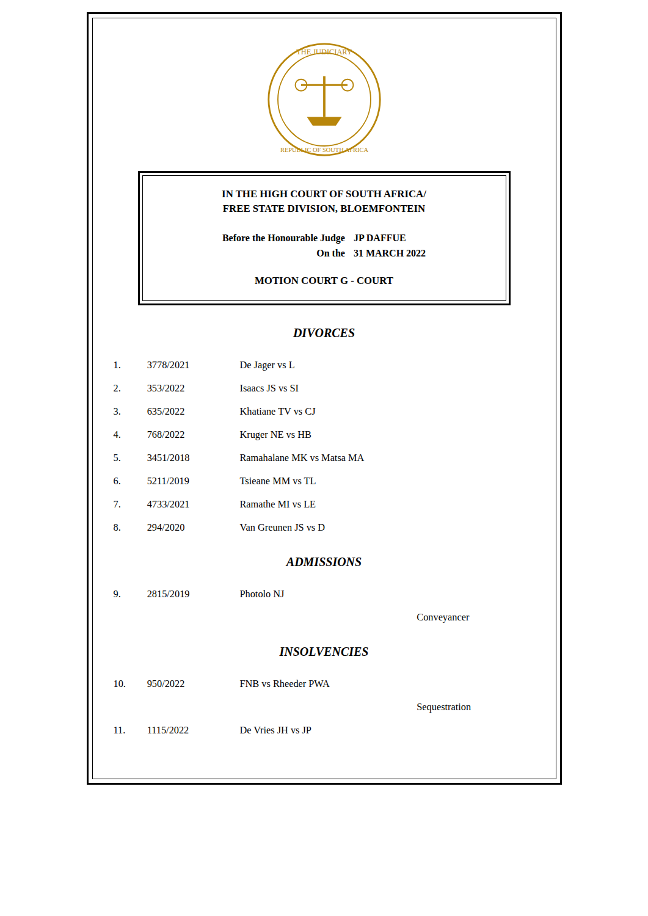IN THE HIGH COURT OF SOUTH AFRICA/
FREE STATE DIVISION, BLOEMFONTEIN
| Before the Honourable Judge | JP DAFFUE |
| On the | 31 MARCH 2022 |
MOTION COURT G - COURT
DIVORCES
| 1. | 3778/2021 | De Jager vs L | |
| 2. | 353/2022 | Isaacs JS vs SI | |
| 3. | 635/2022 | Khatiane TV vs CJ | |
| 4. | 768/2022 | Kruger NE vs HB | |
| 5. | 3451/2018 | Ramahalane MK vs Matsa MA | |
| 6. | 5211/2019 | Tsieane MM vs TL | |
| 7. | 4733/2021 | Ramathe MI vs LE | |
| 8. | 294/2020 | Van Greunen JS vs D | |
ADMISSIONS
| 9. | 2815/2019 | Photolo NJ | |
| | | | Conveyancer |
INSOLVENCIES
| 10. | 950/2022 | FNB vs Rheeder PWA | |
| | | | Sequestration |
| 11. | 1115/2022 | De Vries JH vs JP | |